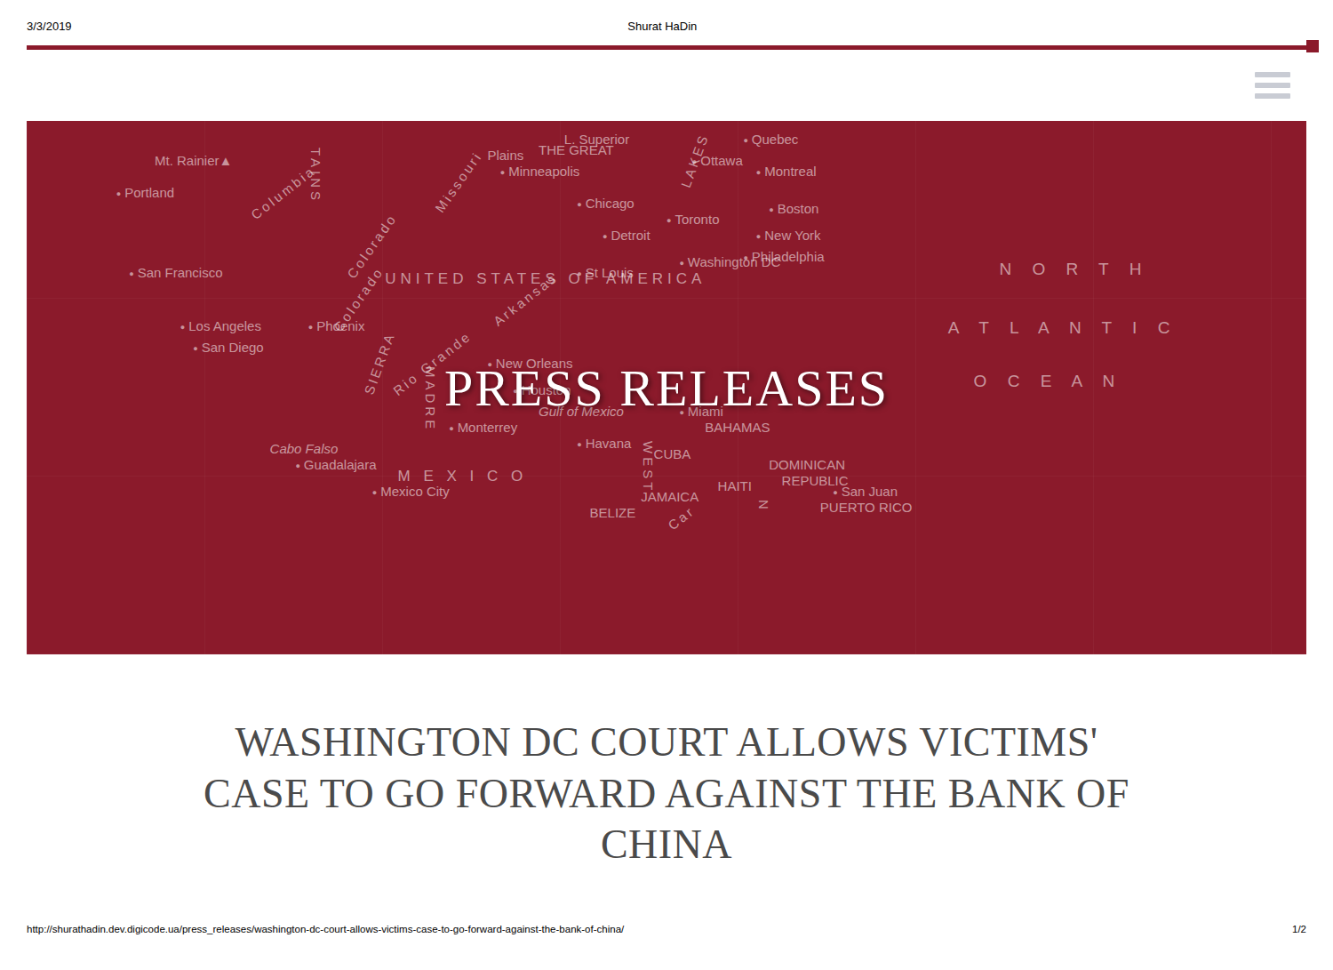3/3/2019
Shurat HaDin
Mt. Rainier▲ Portland Columbia TAINS Missouri Plains Minneapolis L. Superior THE GREAT LAKES Ottawa Quebec Montreal Chicago Toronto Boston Detroit New York Philadelphia Colorado UNITED STATES OF AMERICA St Louis Washington DC N O R T H San Francisco Colorado Arkansas Los Angeles Phoenix A T L A N T I C San Diego SIERRA Rio Grande New Orleans O C E A N Houston Gulf of Mexico Miami MADRE Monterrey BAHAMAS Cabo Falso Havana Guadalajara CUBA WEST M E X I C O DOMINICAN REPUBLIC Mexico City HAITI JAMAICA San Juan PUERTO RICO BELIZE Car N
PRESS RELEASES
WASHINGTON DC COURT ALLOWS VICTIMS'
CASE TO GO FORWARD AGAINST THE BANK OF
CHINA
http://shurathadin.dev.digicode.ua/press_releases/washington-dc-court-allows-victims-case-to-go-forward-against-the-bank-of-china/
1/2